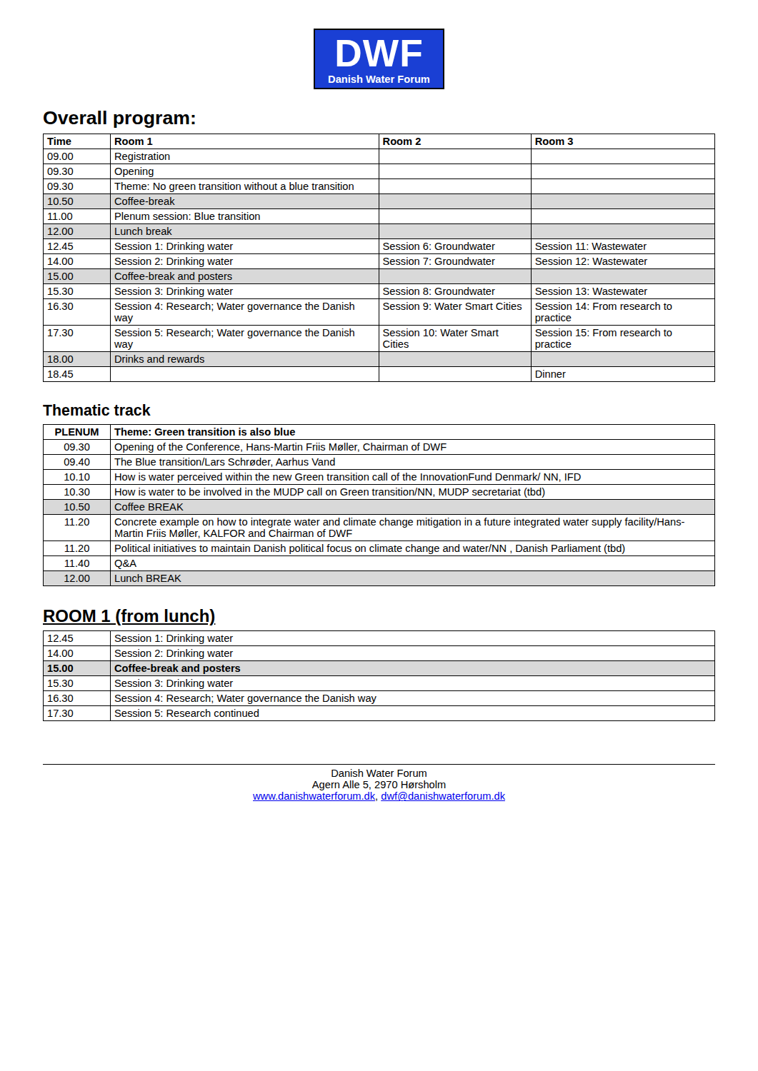DWF
Danish Water Forum
Overall program:
| Time | Room 1 | Room 2 | Room 3 |
| --- | --- | --- | --- |
| 09.00 | Registration | | |
| 09.30 | Opening | | |
| 09.30 | Theme: No green transition without a blue transition | | |
| 10.50 | Coffee-break | | |
| 11.00 | Plenum session: Blue transition | | |
| 12.00 | Lunch break | | |
| 12.45 | Session 1: Drinking water | Session 6: Groundwater | Session 11: Wastewater |
| 14.00 | Session 2: Drinking water | Session 7: Groundwater | Session 12: Wastewater |
| 15.00 | Coffee-break and posters | | |
| 15.30 | Session 3: Drinking water | Session 8: Groundwater | Session 13: Wastewater |
| 16.30 | Session 4: Research; Water governance the Danish way | Session 9: Water Smart Cities | Session 14: From research to practice |
| 17.30 | Session 5: Research; Water governance the Danish way | Session 10: Water Smart Cities | Session 15: From research to practice |
| 18.00 | Drinks and rewards | | |
| 18.45 | | | Dinner |
Thematic track
| PLENUM | Theme: Green transition is also blue |
| --- | --- |
| 09.30 | Opening of the Conference, Hans-Martin Friis Møller, Chairman of DWF |
| 09.40 | The Blue transition/Lars Schrøder, Aarhus Vand |
| 10.10 | How is water perceived within the new Green transition call of the InnovationFund Denmark/ NN, IFD |
| 10.30 | How is water to be involved in the MUDP call on Green transition/NN, MUDP secretariat (tbd) |
| 10.50 | Coffee BREAK |
| 11.20 | Concrete example on how to integrate water and climate change mitigation in a future integrated water supply facility/Hans-Martin Friis Møller, KALFOR and Chairman of DWF |
| 11.20 | Political initiatives to maintain Danish political focus on climate change and water/NN , Danish Parliament (tbd) |
| 11.40 | Q&A |
| 12.00 | Lunch BREAK |
ROOM 1 (from lunch)
| 12.45 | Session 1: Drinking water |
| 14.00 | Session 2: Drinking water |
| 15.00 | Coffee-break and posters |
| 15.30 | Session 3: Drinking water |
| 16.30 | Session 4: Research; Water governance the Danish way |
| 17.30 | Session 5: Research continued |
Danish Water Forum
Agern Alle 5, 2970 Hørsholm
www.danishwaterforum.dk, dwf@danishwaterforum.dk